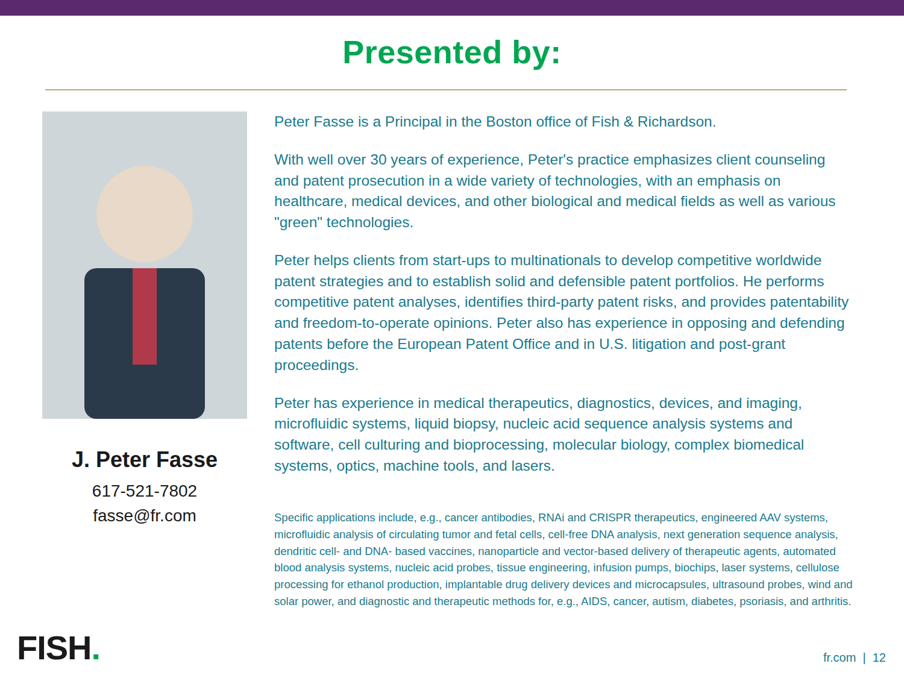Presented by:
J. Peter Fasse
617-521-7802
fasse@fr.com
Peter Fasse is a Principal in the Boston office of Fish & Richardson.
With well over 30 years of experience, Peter's practice emphasizes client counseling and patent prosecution in a wide variety of technologies, with an emphasis on healthcare, medical devices, and other biological and medical fields as well as various "green" technologies.
Peter helps clients from start-ups to multinationals to develop competitive worldwide patent strategies and to establish solid and defensible patent portfolios. He performs competitive patent analyses, identifies third-party patent risks, and provides patentability and freedom-to-operate opinions. Peter also has experience in opposing and defending patents before the European Patent Office and in U.S. litigation and post-grant proceedings.
Peter has experience in medical therapeutics, diagnostics, devices, and imaging, microfluidic systems, liquid biopsy, nucleic acid sequence analysis systems and software, cell culturing and bioprocessing, molecular biology, complex biomedical systems, optics, machine tools, and lasers.
Specific applications include, e.g., cancer antibodies, RNAi and CRISPR therapeutics, engineered AAV systems, microfluidic analysis of circulating tumor and fetal cells, cell-free DNA analysis, next generation sequence analysis, dendritic cell- and DNA- based vaccines, nanoparticle and vector-based delivery of therapeutic agents, automated blood analysis systems, nucleic acid probes, tissue engineering, infusion pumps, biochips, laser systems, cellulose processing for ethanol production, implantable drug delivery devices and microcapsules, ultrasound probes, wind and solar power, and diagnostic and therapeutic methods for, e.g., AIDS, cancer, autism, diabetes, psoriasis, and arthritis.
FISH.
fr.com | 12